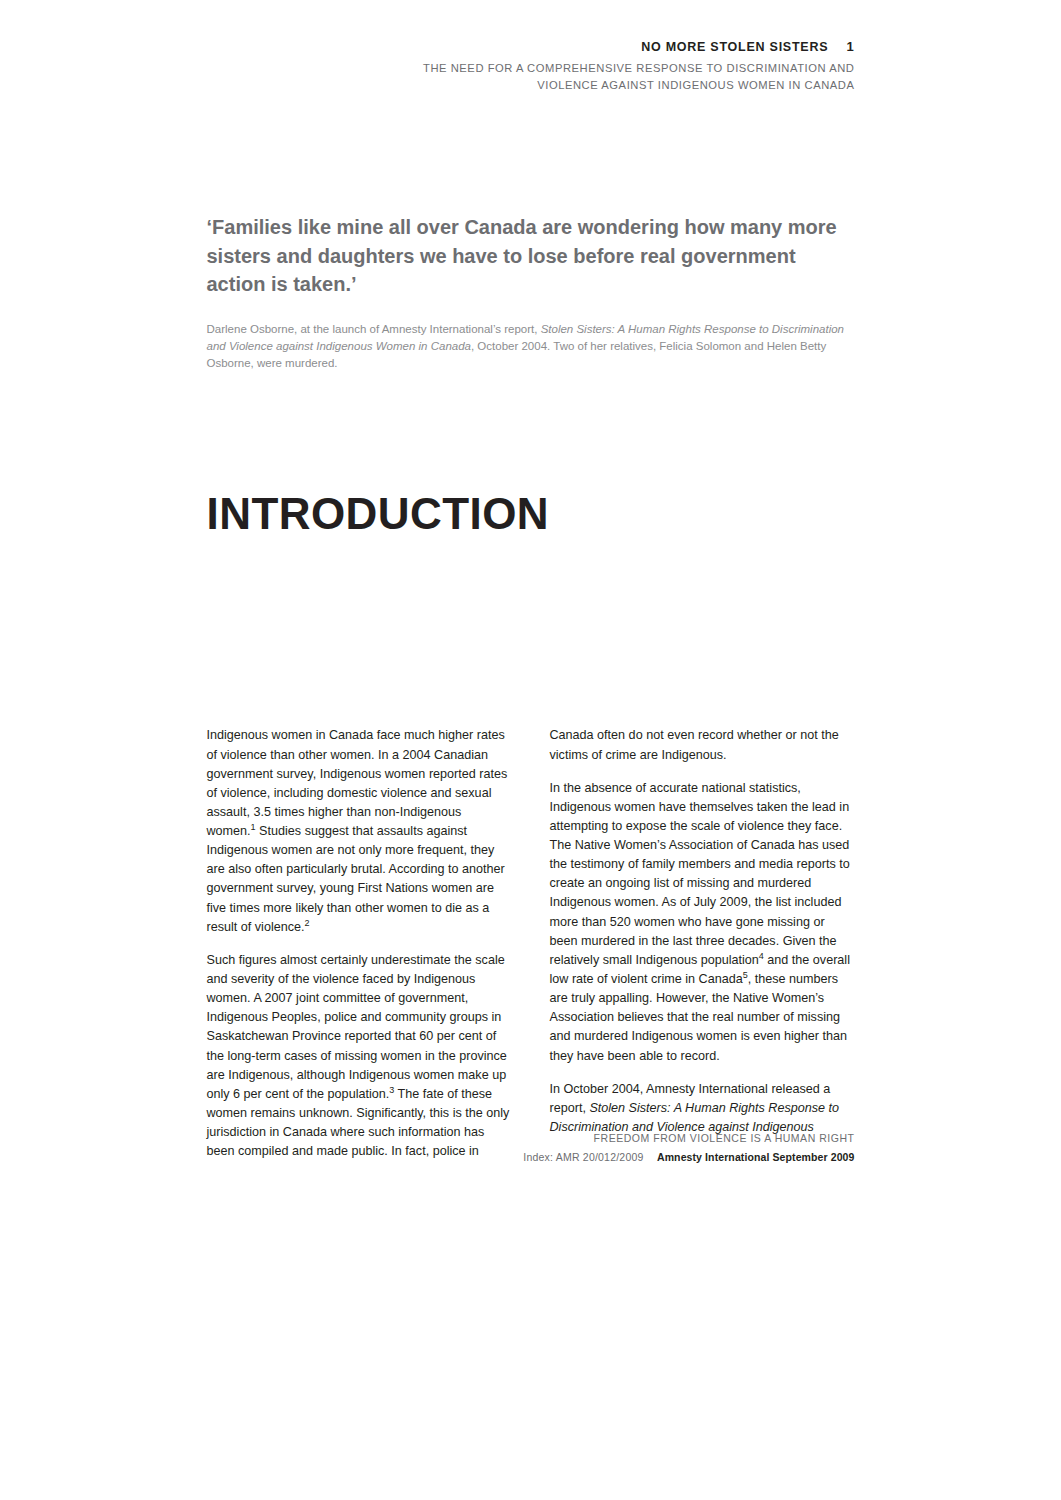No More Stolen Sisters 1
The need for a comprehensive response to discrimination and
violence against Indigenous women in Canada
‘Families like mine all over Canada are wondering how many more sisters and daughters we have to lose before real government action is taken.’
Darlene Osborne, at the launch of Amnesty International’s report, Stolen Sisters: A Human Rights Response to Discrimination and Violence against Indigenous Women in Canada, October 2004. Two of her relatives, Felicia Solomon and Helen Betty Osborne, were murdered.
Introduction
Indigenous women in Canada face much higher rates of violence than other women. In a 2004 Canadian government survey, Indigenous women reported rates of violence, including domestic violence and sexual assault, 3.5 times higher than non-Indigenous women.1 Studies suggest that assaults against Indigenous women are not only more frequent, they are also often particularly brutal. According to another government survey, young First Nations women are five times more likely than other women to die as a result of violence.2
Such figures almost certainly underestimate the scale and severity of the violence faced by Indigenous women. A 2007 joint committee of government, Indigenous Peoples, police and community groups in Saskatchewan Province reported that 60 per cent of the long-term cases of missing women in the province are Indigenous, although Indigenous women make up only 6 per cent of the population.3 The fate of these women remains unknown. Significantly, this is the only jurisdiction in Canada where such information has been compiled and made public. In fact, police in
Canada often do not even record whether or not the victims of crime are Indigenous.
In the absence of accurate national statistics, Indigenous women have themselves taken the lead in attempting to expose the scale of violence they face. The Native Women’s Association of Canada has used the testimony of family members and media reports to create an ongoing list of missing and murdered Indigenous women. As of July 2009, the list included more than 520 women who have gone missing or been murdered in the last three decades. Given the relatively small Indigenous population4 and the overall low rate of violent crime in Canada5, these numbers are truly appalling. However, the Native Women’s Association believes that the real number of missing and murdered Indigenous women is even higher than they have been able to record.
In October 2004, Amnesty International released a report, Stolen Sisters: A Human Rights Response to Discrimination and Violence against Indigenous
Freedom from violence is a human right
Index: AMR 20/012/2009 Amnesty International September 2009